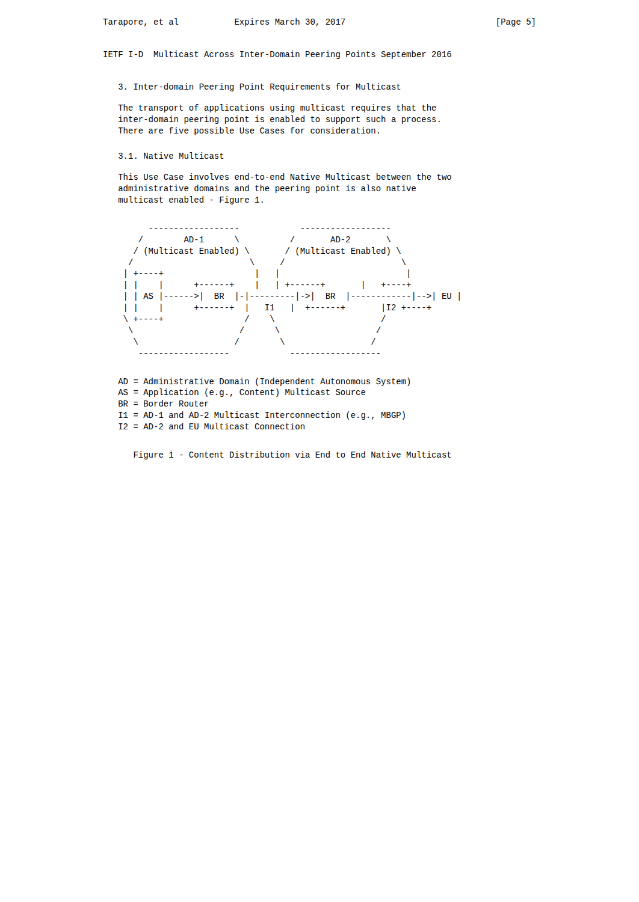Tarapore, et al Expires March 30, 2017[Page 5]
IETF I-D Multicast Across Inter-Domain Peering Points September 2016
3. Inter-domain Peering Point Requirements for Multicast
The transport of applications using multicast requires that the inter-domain peering point is enabled to support such a process. There are five possible Use Cases for consideration.
3.1. Native Multicast
This Use Case involves end-to-end Native Multicast between the two administrative domains and the peering point is also native multicast enabled - Figure 1.
      ------------------            ------------------
    /        AD-1      \          /       AD-2       \
   / (Multicast Enabled) \       / (Multicast Enabled) \
  /                       \     /                       \
 | +----+                  |   |                         |
 | |    |      +------+    |   | +------+       |   +----+
 | | AS |------>|  BR  |-|---------|->|  BR  |------------|-->| EU |
 | |    |      +------+  |   I1   |  +------+       |I2 +----+
 \ +----+                /    \                     /
  \                     /      \                   /
   \                   /        \                 /
    ------------------            ------------------
AD = Administrative Domain (Independent Autonomous System) AS = Application (e.g., Content) Multicast Source BR = Border Router I1 = AD-1 and AD-2 Multicast Interconnection (e.g., MBGP) I2 = AD-2 and EU Multicast Connection
Figure 1 - Content Distribution via End to End Native Multicast